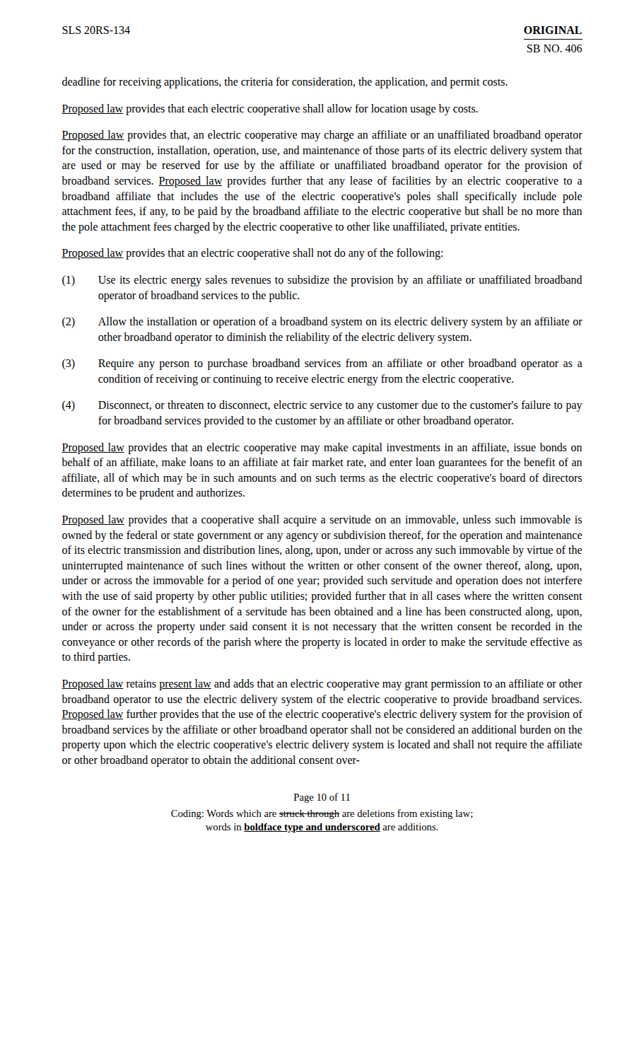SLS 20RS-134
ORIGINAL SB NO. 406
deadline for receiving applications, the criteria for consideration, the application, and permit costs.
Proposed law provides that each electric cooperative shall allow for location usage by costs.
Proposed law provides that, an electric cooperative may charge an affiliate or an unaffiliated broadband operator for the construction, installation, operation, use, and maintenance of those parts of its electric delivery system that are used or may be reserved for use by the affiliate or unaffiliated broadband operator for the provision of broadband services. Proposed law provides further that any lease of facilities by an electric cooperative to a broadband affiliate that includes the use of the electric cooperative's poles shall specifically include pole attachment fees, if any, to be paid by the broadband affiliate to the electric cooperative but shall be no more than the pole attachment fees charged by the electric cooperative to other like unaffiliated, private entities.
Proposed law provides that an electric cooperative shall not do any of the following:
(1) Use its electric energy sales revenues to subsidize the provision by an affiliate or unaffiliated broadband operator of broadband services to the public.
(2) Allow the installation or operation of a broadband system on its electric delivery system by an affiliate or other broadband operator to diminish the reliability of the electric delivery system.
(3) Require any person to purchase broadband services from an affiliate or other broadband operator as a condition of receiving or continuing to receive electric energy from the electric cooperative.
(4) Disconnect, or threaten to disconnect, electric service to any customer due to the customer's failure to pay for broadband services provided to the customer by an affiliate or other broadband operator.
Proposed law provides that an electric cooperative may make capital investments in an affiliate, issue bonds on behalf of an affiliate, make loans to an affiliate at fair market rate, and enter loan guarantees for the benefit of an affiliate, all of which may be in such amounts and on such terms as the electric cooperative's board of directors determines to be prudent and authorizes.
Proposed law provides that a cooperative shall acquire a servitude on an immovable, unless such immovable is owned by the federal or state government or any agency or subdivision thereof, for the operation and maintenance of its electric transmission and distribution lines, along, upon, under or across any such immovable by virtue of the uninterrupted maintenance of such lines without the written or other consent of the owner thereof, along, upon, under or across the immovable for a period of one year; provided such servitude and operation does not interfere with the use of said property by other public utilities; provided further that in all cases where the written consent of the owner for the establishment of a servitude has been obtained and a line has been constructed along, upon, under or across the property under said consent it is not necessary that the written consent be recorded in the conveyance or other records of the parish where the property is located in order to make the servitude effective as to third parties.
Proposed law retains present law and adds that an electric cooperative may grant permission to an affiliate or other broadband operator to use the electric delivery system of the electric cooperative to provide broadband services. Proposed law further provides that the use of the electric cooperative's electric delivery system for the provision of broadband services by the affiliate or other broadband operator shall not be considered an additional burden on the property upon which the electric cooperative's electric delivery system is located and shall not require the affiliate or other broadband operator to obtain the additional consent over-
Page 10 of 11
Coding: Words which are struck through are deletions from existing law;
words in boldface type and underscored are additions.